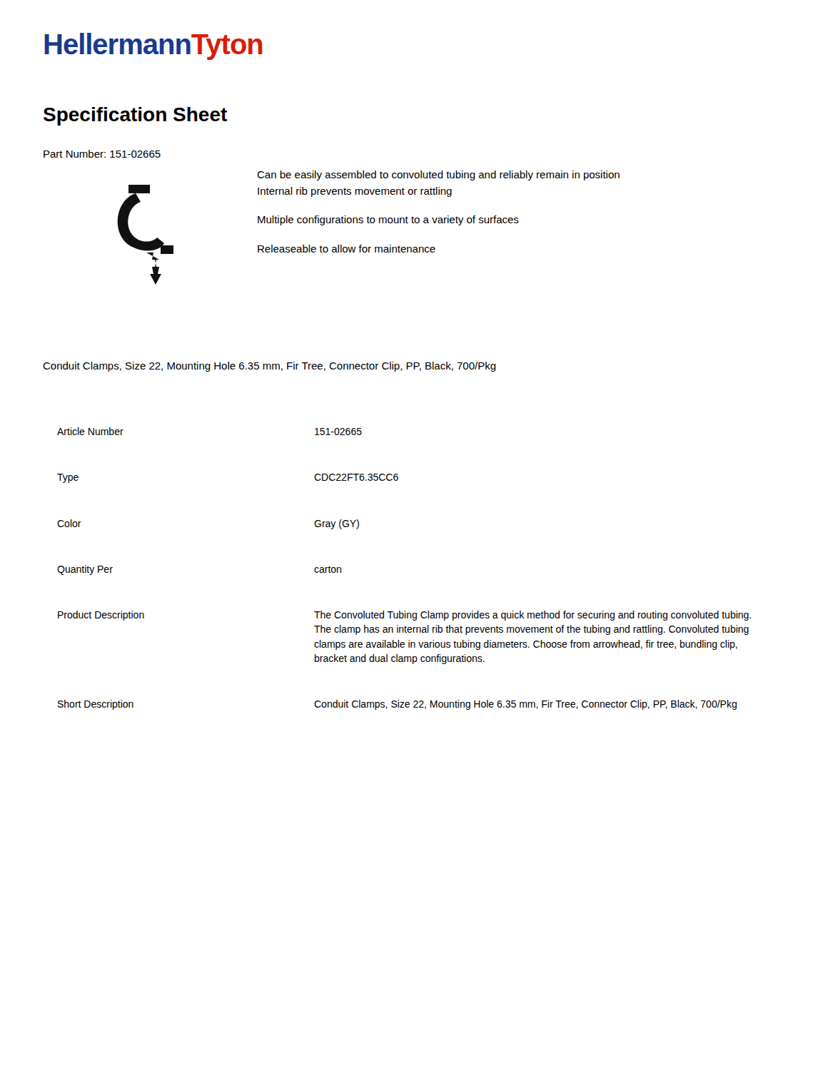Hellermann Tyton
Specification Sheet
Part Number: 151-02665
Can be easily assembled to convoluted tubing and reliably remain in position
Internal rib prevents movement or rattling
Multiple configurations to mount to a variety of surfaces
Releaseable to allow for maintenance
Conduit Clamps, Size 22, Mounting Hole 6.35 mm, Fir Tree, Connector Clip, PP, Black, 700/Pkg
| Article Number | 151-02665 |
| Type | CDC22FT6.35CC6 |
| Color | Gray (GY) |
| Quantity Per | carton |
| Product Description | The Convoluted Tubing Clamp provides a quick method for securing and routing convoluted tubing. The clamp has an internal rib that prevents movement of the tubing and rattling. Convoluted tubing clamps are available in various tubing diameters. Choose from arrowhead, fir tree, bundling clip, bracket and dual clamp configurations. |
| Short Description | Conduit Clamps, Size 22, Mounting Hole 6.35 mm, Fir Tree, Connector Clip, PP, Black, 700/Pkg |